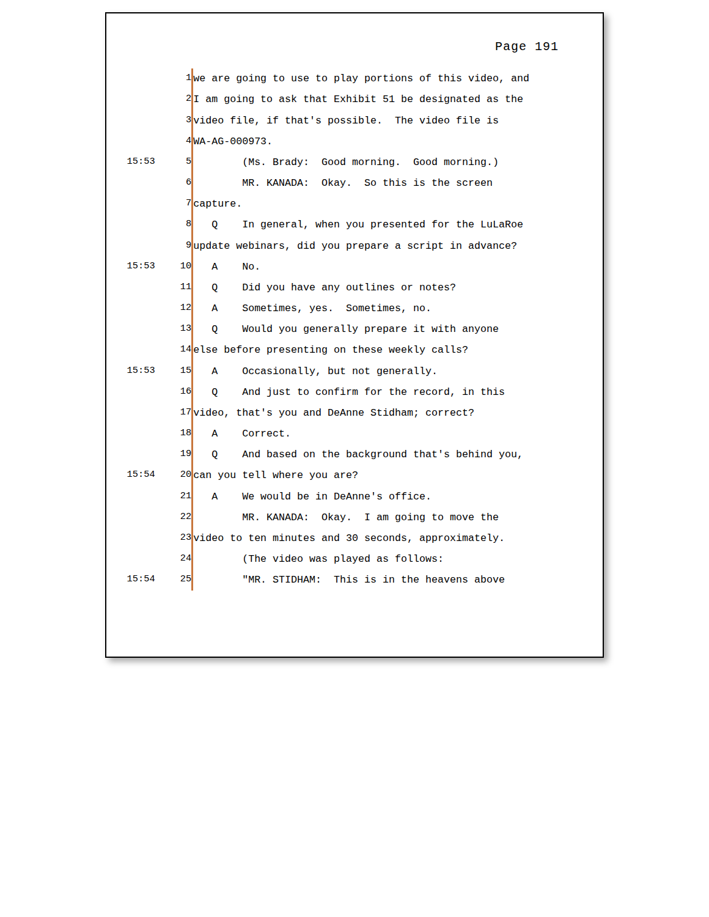Page 191
| | 1 | we are going to use to play portions of this video, and |
| | 2 | I am going to ask that Exhibit 51 be designated as the |
| | 3 | video file, if that's possible. The video file is |
| | 4 | WA-AG-000973. |
| 15:53 | 5 | (Ms. Brady: Good morning. Good morning.) |
| | 6 | MR. KANADA: Okay. So this is the screen |
| | 7 | capture. |
| | 8 | Q In general, when you presented for the LuLaRoe |
| | 9 | update webinars, did you prepare a script in advance? |
| 15:53 | 10 | A No. |
| | 11 | Q Did you have any outlines or notes? |
| | 12 | A Sometimes, yes. Sometimes, no. |
| | 13 | Q Would you generally prepare it with anyone |
| | 14 | else before presenting on these weekly calls? |
| 15:53 | 15 | A Occasionally, but not generally. |
| | 16 | Q And just to confirm for the record, in this |
| | 17 | video, that's you and DeAnne Stidham; correct? |
| | 18 | A Correct. |
| | 19 | Q And based on the background that's behind you, |
| 15:54 | 20 | can you tell where you are? |
| | 21 | A We would be in DeAnne's office. |
| | 22 | MR. KANADA: Okay. I am going to move the |
| | 23 | video to ten minutes and 30 seconds, approximately. |
| | 24 | (The video was played as follows: |
| 15:54 | 25 | "MR. STIDHAM: This is in the heavens above |